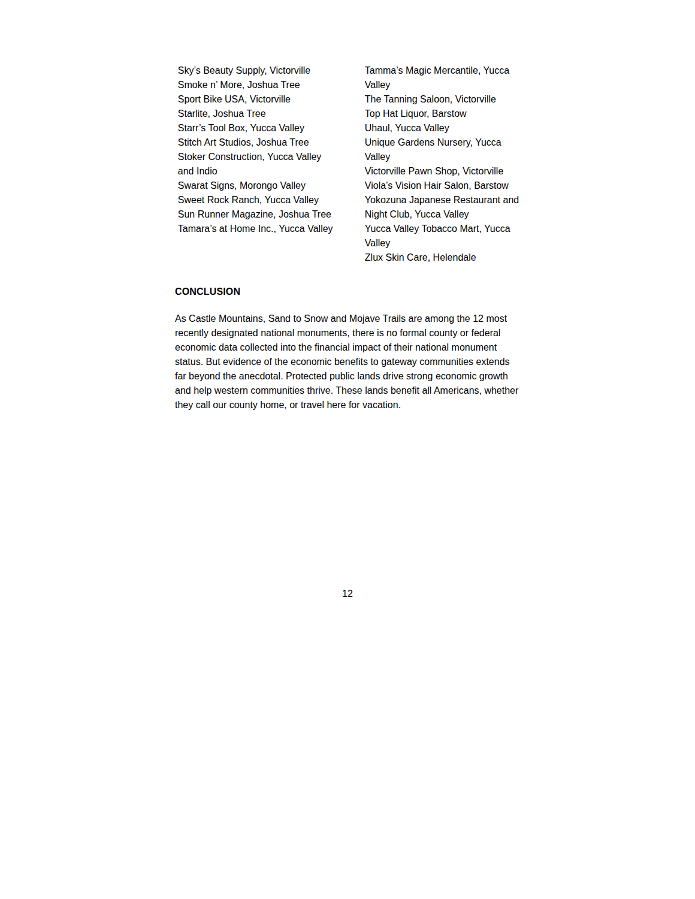Sky’s Beauty Supply, Victorville
Smoke n’ More, Joshua Tree
Sport Bike USA, Victorville
Starlite, Joshua Tree
Starr’s Tool Box, Yucca Valley
Stitch Art Studios, Joshua Tree
Stoker Construction, Yucca Valley and Indio
Swarat Signs, Morongo Valley
Sweet Rock Ranch, Yucca Valley
Sun Runner Magazine, Joshua Tree
Tamara’s at Home Inc., Yucca Valley
Tamma’s Magic Mercantile, Yucca Valley
The Tanning Saloon, Victorville
Top Hat Liquor, Barstow
Uhaul, Yucca Valley
Unique Gardens Nursery, Yucca Valley
Victorville Pawn Shop, Victorville
Viola’s Vision Hair Salon, Barstow
Yokozuna Japanese Restaurant and Night Club, Yucca Valley
Yucca Valley Tobacco Mart, Yucca Valley
Zlux Skin Care, Helendale
CONCLUSION
As Castle Mountains, Sand to Snow and Mojave Trails are among the 12 most recently designated national monuments, there is no formal county or federal economic data collected into the financial impact of their national monument status. But evidence of the economic benefits to gateway communities extends far beyond the anecdotal. Protected public lands drive strong economic growth and help western communities thrive. These lands benefit all Americans, whether they call our county home, or travel here for vacation.
12